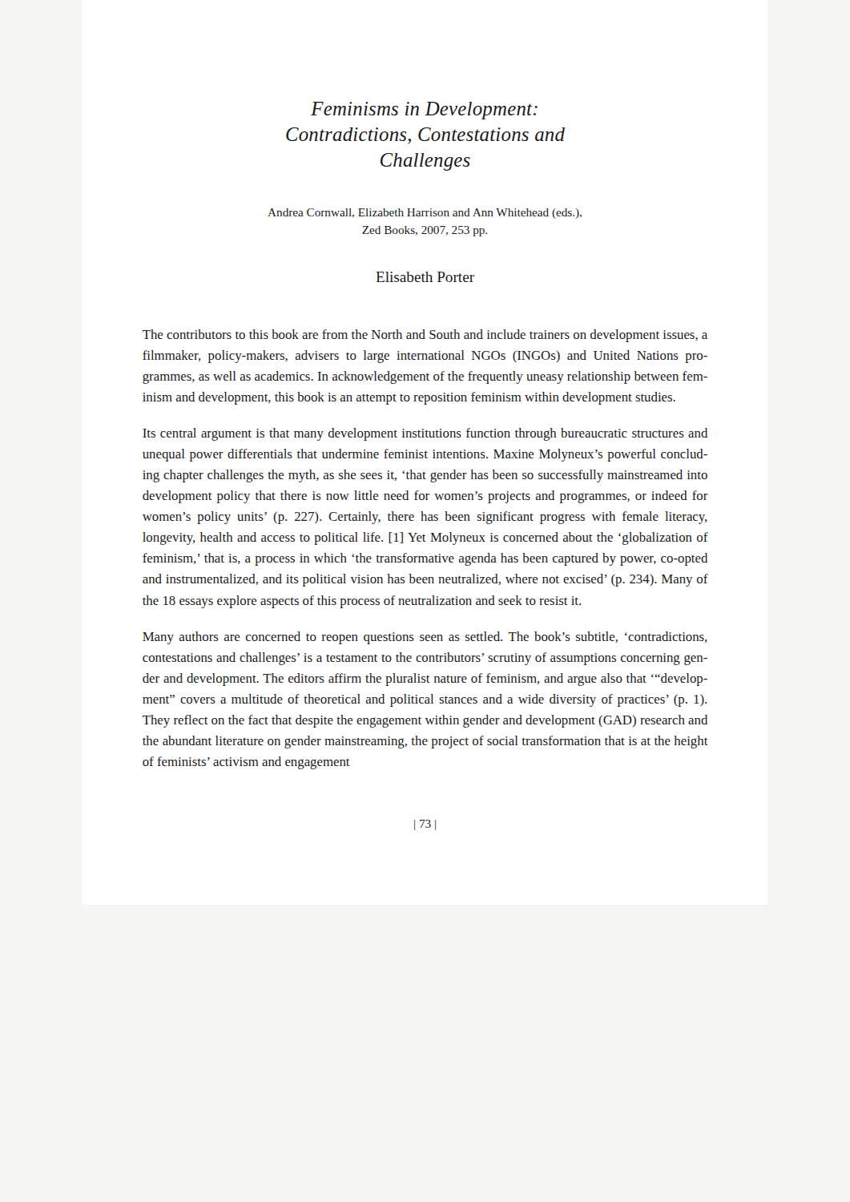Feminisms in Development:
Contradictions, Contestations and
Challenges
Andrea Cornwall, Elizabeth Harrison and Ann Whitehead (eds.),
Zed Books, 2007, 253 pp.
Elisabeth Porter
The contributors to this book are from the North and South and include trainers on development issues, a filmmaker, policy-makers, advisers to large international NGOs (INGOs) and United Nations programmes, as well as academics. In acknowledgement of the frequently uneasy relationship between feminism and development, this book is an attempt to reposition feminism within development studies.
Its central argument is that many development institutions function through bureaucratic structures and unequal power differentials that undermine feminist intentions. Maxine Molyneux’s powerful concluding chapter challenges the myth, as she sees it, ‘that gender has been so successfully mainstreamed into development policy that there is now little need for women’s projects and programmes, or indeed for women’s policy units’ (p. 227). Certainly, there has been significant progress with female literacy, longevity, health and access to political life. [1] Yet Molyneux is concerned about the ‘globalization of feminism,’ that is, a process in which ‘the transformative agenda has been captured by power, co-opted and instrumentalized, and its political vision has been neutralized, where not excised’ (p. 234). Many of the 18 essays explore aspects of this process of neutralization and seek to resist it.
Many authors are concerned to reopen questions seen as settled. The book’s subtitle, ‘contradictions, contestations and challenges’ is a testament to the contributors’ scrutiny of assumptions concerning gender and development. The editors affirm the pluralist nature of feminism, and argue also that ‘“development” covers a multitude of theoretical and political stances and a wide diversity of practices’ (p. 1). They reflect on the fact that despite the engagement within gender and development (GAD) research and the abundant literature on gender mainstreaming, the project of social transformation that is at the height of feminists’ activism and engagement
73